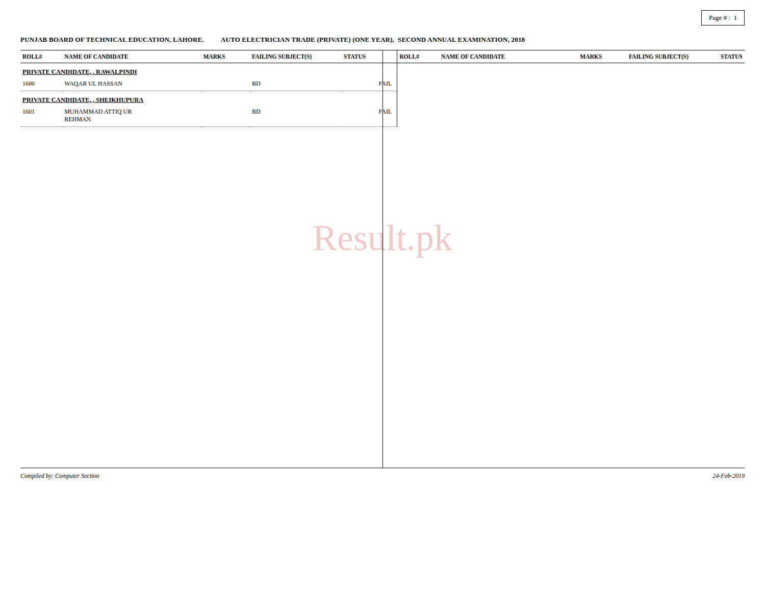Page # : 1
PUNJAB BOARD OF TECHNICAL EDUCATION, LAHORE. AUTO ELECTRICIAN TRADE (PRIVATE) (ONE YEAR), SECOND ANNUAL EXAMINATION, 2018
Result.pk
| ROLL# | NAME OF CANDIDATE | MARKS | FAILING SUBJECT(S) | STATUS | ROLL# | NAME OF CANDIDATE | MARKS | FAILING SUBJECT(S) | STATUS |
| --- | --- | --- | --- | --- | --- | --- | --- | --- | --- |
| PRIVATE CANDIDATE, , RAWALPINDI | |
| 1600 | WAQAR UL HASSAN | | BD | FAIL | |
| PRIVATE CANDIDATE, , SHEIKHUPURA | |
| 1601 | MUHAMMAD ATTIQ UR REHMAN | | BD | FAIL | |
Compiled by: Computer Section 24-Feb-2019